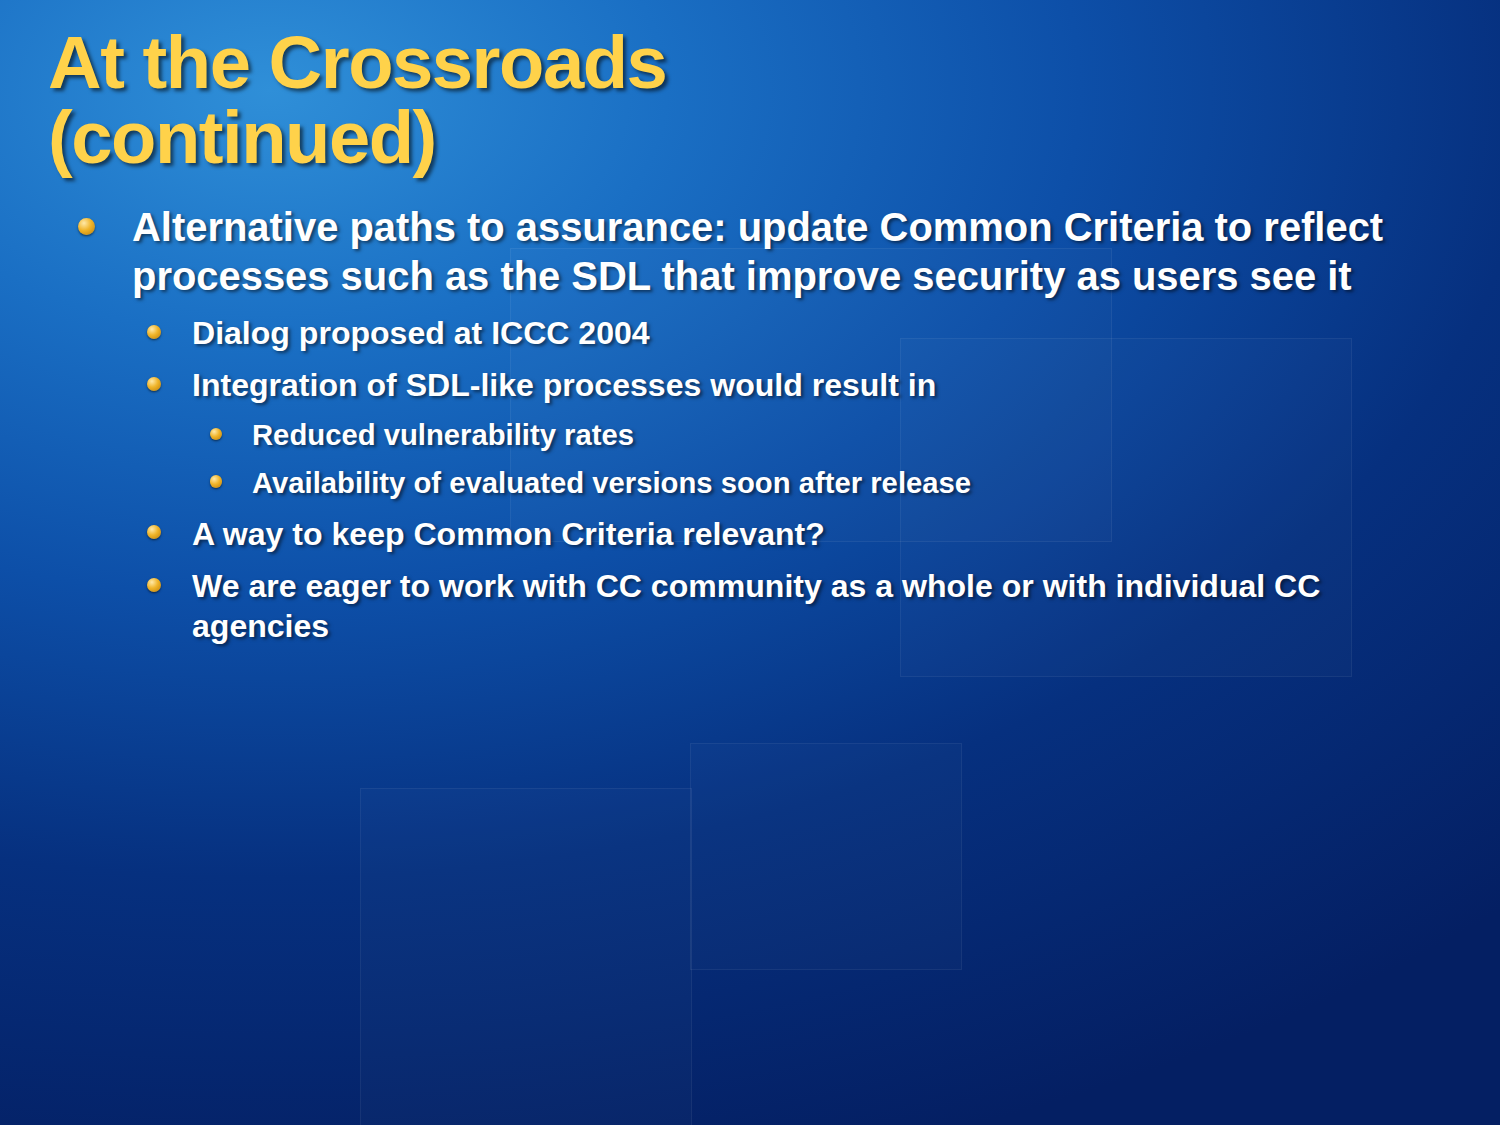At the Crossroads
(continued)
Alternative paths to assurance: update Common Criteria to reflect processes such as the SDL that improve security as users see it
Dialog proposed at ICCC 2004
Integration of SDL-like processes would result in
Reduced vulnerability rates
Availability of evaluated versions soon after release
A way to keep Common Criteria relevant?
We are eager to work with CC community as a whole or with individual CC agencies